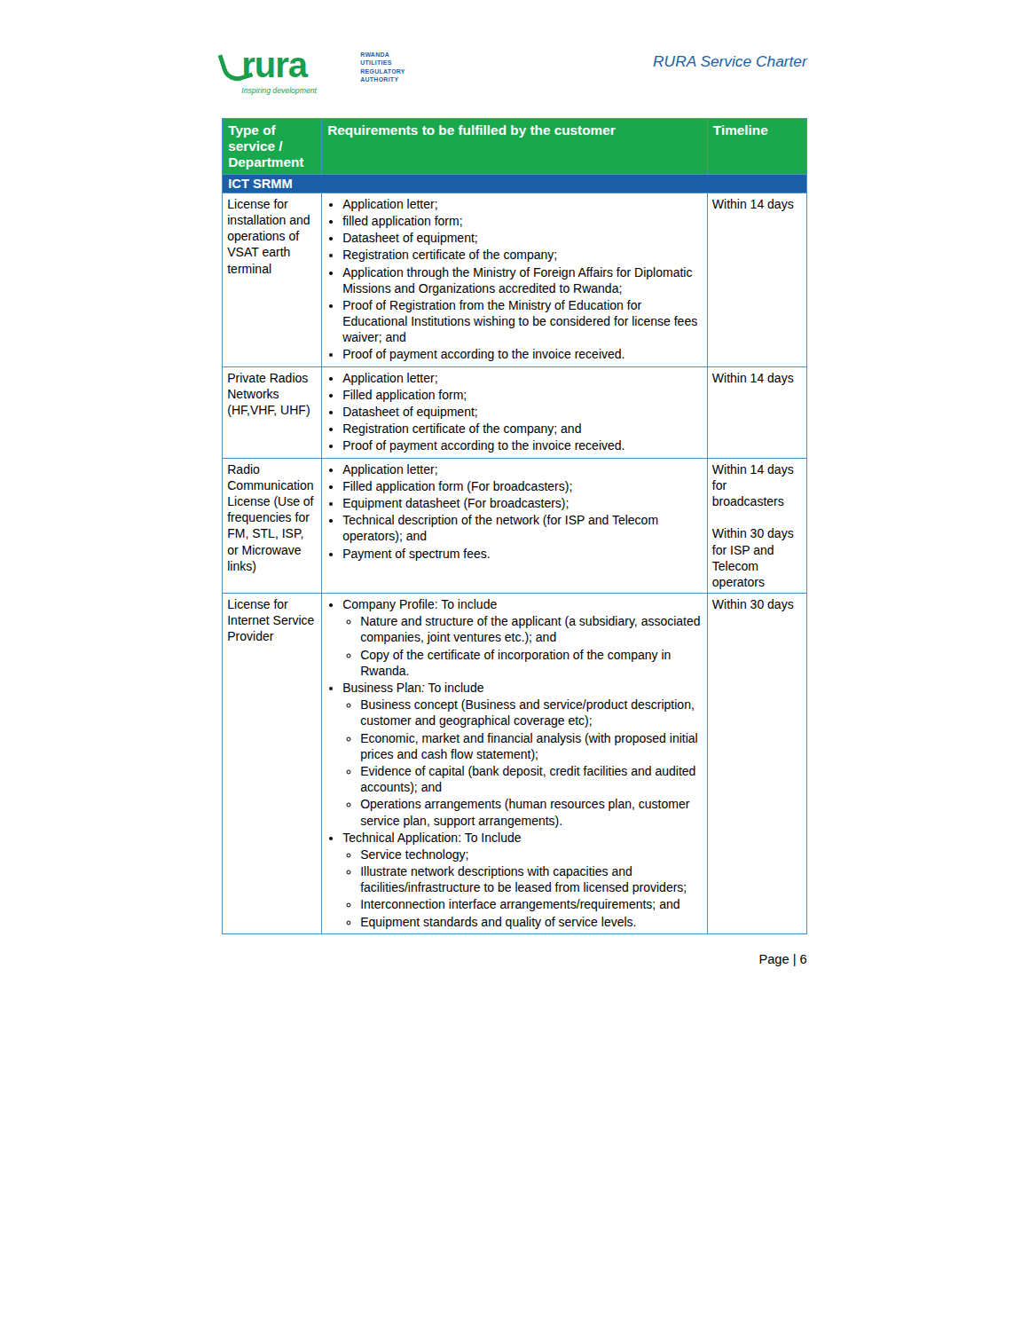rura
Inspiring development
RWANDA
UTILITIES
REGULATORY
AUTHORITY
RURA Service Charter
| Type of service / Department | Requirements to be fulfilled by the customer | Timeline |
| --- | --- | --- |
| ICT SRMM |
| License for installation and operations of VSAT earth terminal | Application letter; filled application form; Datasheet of equipment; Registration certificate of the company; Application through the Ministry of Foreign Affairs for Diplomatic Missions and Organizations accredited to Rwanda; Proof of Registration from the Ministry of Education for Educational Institutions wishing to be considered for license fees waiver; and Proof of payment according to the invoice received. | Within 14 days |
| Private Radios Networks (HF,VHF, UHF) | Application letter; Filled application form; Datasheet of equipment; Registration certificate of the company; and Proof of payment according to the invoice received. | Within 14 days |
| Radio Communication License (Use of frequencies for FM, STL, ISP, or Microwave links) | Application letter; Filled application form (For broadcasters); Equipment datasheet (For broadcasters); Technical description of the network (for ISP and Telecom operators); and Payment of spectrum fees. | Within 14 days for broadcasters Within 30 days for ISP and Telecom operators |
| License for Internet Service Provider | Company Profile: To include Nature and structure of the applicant (a subsidiary, associated companies, joint ventures etc.); and Copy of the certificate of incorporation of the company in Rwanda. Business Plan : To include Business concept (Business and service/product description, customer and geographical coverage etc); Economic, market and financial analysis (with proposed initial prices and cash flow statement); Evidence of capital (bank deposit, credit facilities and audited accounts); and Operations arrangements (human resources plan, customer service plan, support arrangements). Technical Application: To Include Service technology; Illustrate network descriptions with capacities and facilities/infrastructure to be leased from licensed providers; Interconnection interface arrangements/requirements; and Equipment standards and quality of service levels. | Within 30 days |
Page | 6